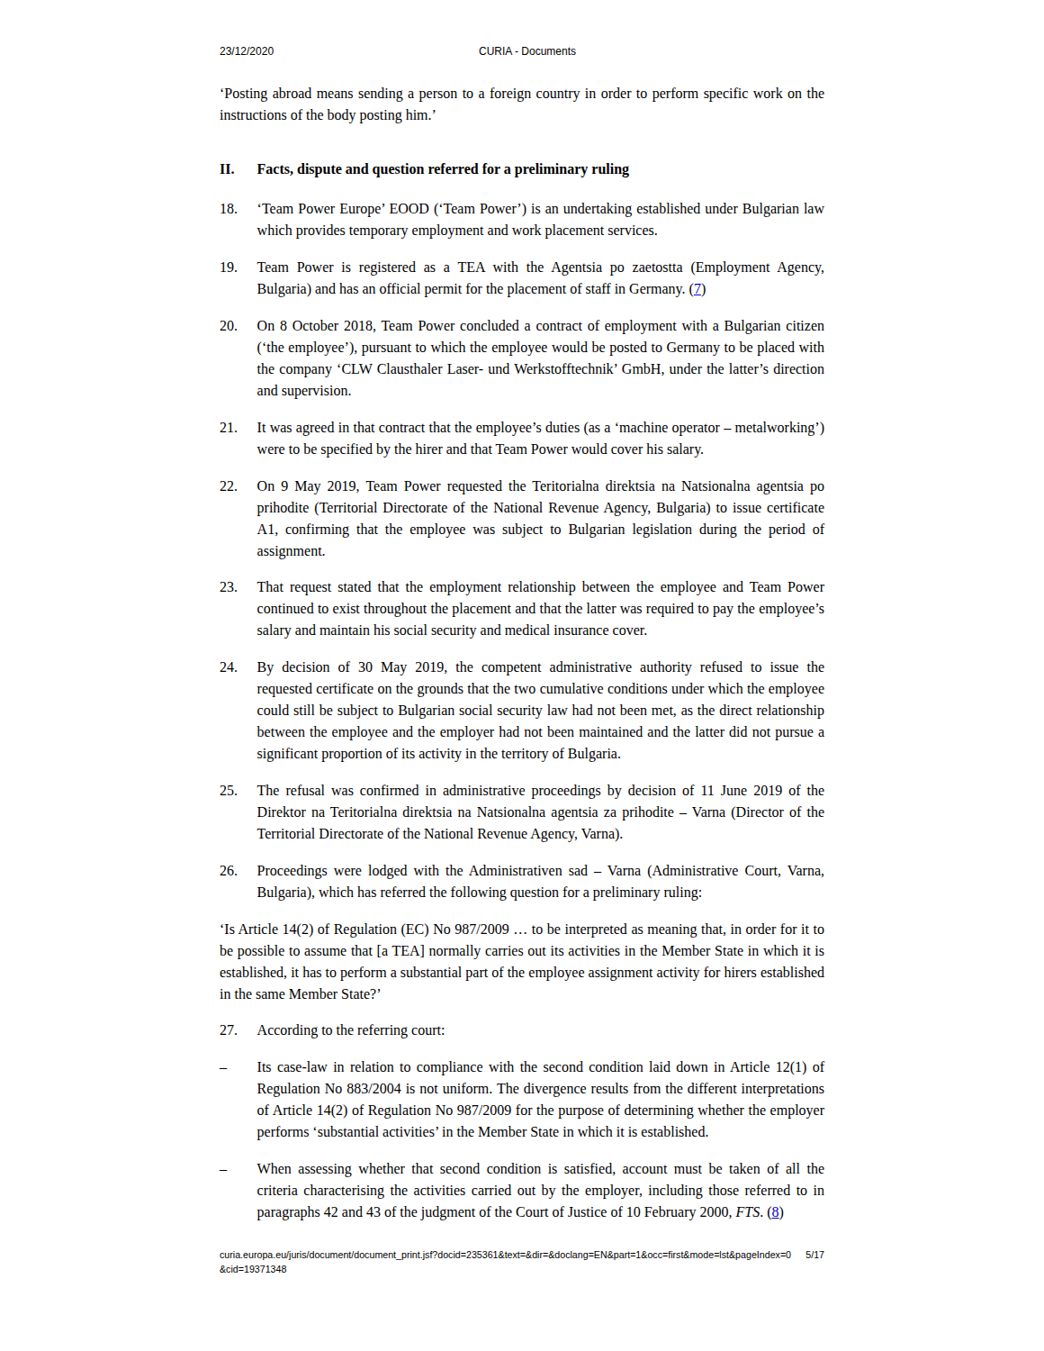23/12/2020
CURIA - Documents
‘Posting abroad means sending a person to a foreign country in order to perform specific work on the instructions of the body posting him.’
II. Facts, dispute and question referred for a preliminary ruling
18.
‘Team Power Europe’ EOOD (‘Team Power’) is an undertaking established under Bulgarian law which provides temporary employment and work placement services.
19.
Team Power is registered as a TEA with the Agentsia po zaetostta (Employment Agency, Bulgaria) and has an official permit for the placement of staff in Germany. (7)
20.
On 8 October 2018, Team Power concluded a contract of employment with a Bulgarian citizen (‘the employee’), pursuant to which the employee would be posted to Germany to be placed with the company ‘CLW Clausthaler Laser- und Werkstofftechnik’ GmbH, under the latter’s direction and supervision.
21.
It was agreed in that contract that the employee’s duties (as a ‘machine operator – metalworking’) were to be specified by the hirer and that Team Power would cover his salary.
22.
On 9 May 2019, Team Power requested the Teritorialna direktsia na Natsionalna agentsia po prihodite (Territorial Directorate of the National Revenue Agency, Bulgaria) to issue certificate A1, confirming that the employee was subject to Bulgarian legislation during the period of assignment.
23.
That request stated that the employment relationship between the employee and Team Power continued to exist throughout the placement and that the latter was required to pay the employee’s salary and maintain his social security and medical insurance cover.
24.
By decision of 30 May 2019, the competent administrative authority refused to issue the requested certificate on the grounds that the two cumulative conditions under which the employee could still be subject to Bulgarian social security law had not been met, as the direct relationship between the employee and the employer had not been maintained and the latter did not pursue a significant proportion of its activity in the territory of Bulgaria.
25.
The refusal was confirmed in administrative proceedings by decision of 11 June 2019 of the Direktor na Teritorialna direktsia na Natsionalna agentsia za prihodite – Varna (Director of the Territorial Directorate of the National Revenue Agency, Varna).
26.
Proceedings were lodged with the Administrativen sad – Varna (Administrative Court, Varna, Bulgaria), which has referred the following question for a preliminary ruling:
‘Is Article 14(2) of Regulation (EC) No 987/2009 … to be interpreted as meaning that, in order for it to be possible to assume that [a TEA] normally carries out its activities in the Member State in which it is established, it has to perform a substantial part of the employee assignment activity for hirers established in the same Member State?’
27.
According to the referring court:
–
Its case-law in relation to compliance with the second condition laid down in Article 12(1) of Regulation No 883/2004 is not uniform. The divergence results from the different interpretations of Article 14(2) of Regulation No 987/2009 for the purpose of determining whether the employer performs ‘substantial activities’ in the Member State in which it is established.
–
When assessing whether that second condition is satisfied, account must be taken of all the criteria characterising the activities carried out by the employer, including those referred to in paragraphs 42 and 43 of the judgment of the Court of Justice of 10 February 2000, FTS. (8)
curia.europa.eu/juris/document/document_print.jsf?docid=235361&text=&dir=&doclang=EN&part=1&occ=first&mode=lst&pageIndex=0&cid=19371348
5/17